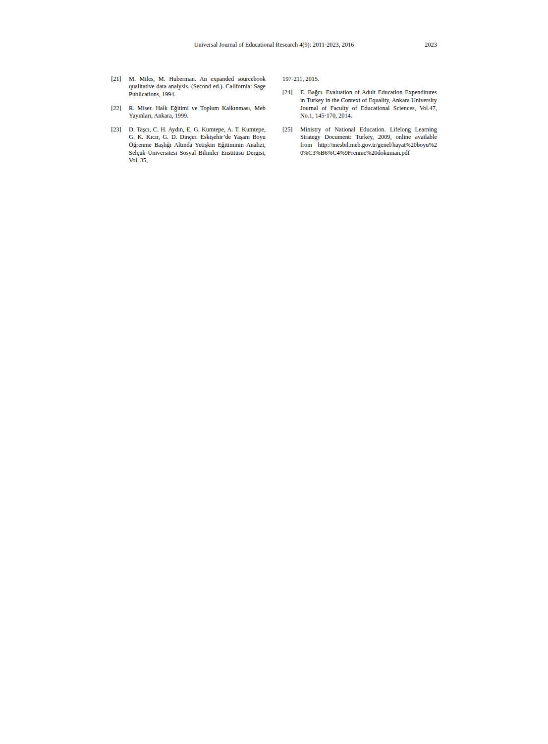Universal Journal of Educational Research 4(9): 2011-2023, 2016 2023
[21] M. Miles, M. Huberman. An expanded sourcebook qualitative data analysis. (Second ed.). California: Sage Publications, 1994.
[22] R. Miser. Halk Eğitimi ve Toplum Kalkınması, Meb Yayınları, Ankara, 1999.
[23] D. Taşcı, C. H. Aydın, E. G. Kumtepe, A. T. Kumtepe, G. K. Kıcır, G. D. Dinçer. Eskişehir’de Yaşam Boyu Öğrenme Başlığı Altında Yetişkin Eğitiminin Analizi, Selçuk Üniversitesi Sosyal Bilimler Enstitüsü Dergisi, Vol. 35,
197-211, 2015.
[24] E. Bağcı. Evaluation of Adult Education Expenditures in Turkey in the Context of Equality, Ankara University Journal of Faculty of Educational Sciences, Vol.47, No.1, 145-170, 2014.
[25] Ministry of National Education. Lifelong Learning Strategy Document: Turkey, 2009, online available from http://mesbil.meb.gov.tr/genel/hayat%20boyu%20%C3%B6%C4%9Frenme%20dokuman.pdf